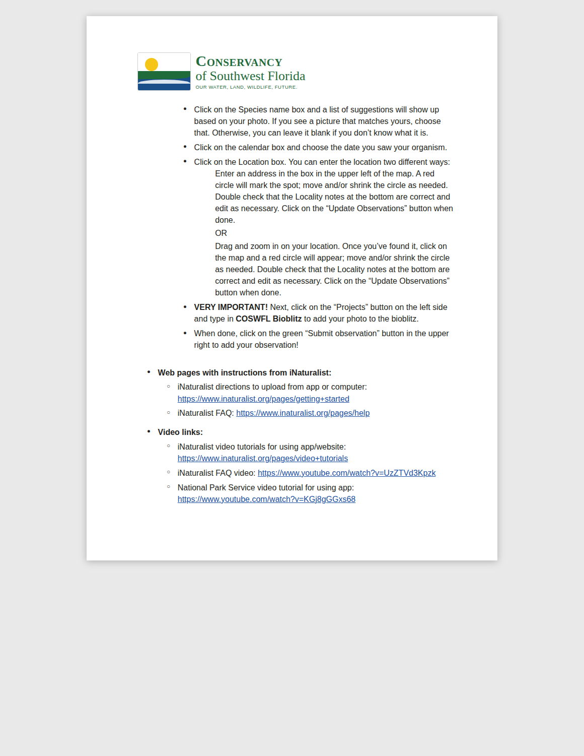Conservancy
of Southwest Florida
OUR WATER, LAND, WILDLIFE, FUTURE.
Click on the Species name box and a list of suggestions will show up based on your photo. If you see a picture that matches yours, choose that. Otherwise, you can leave it blank if you don’t know what it is.
Click on the calendar box and choose the date you saw your organism.
Click on the Location box. You can enter the location two different ways:
Enter an address in the box in the upper left of the map. A red circle will mark the spot; move and/or shrink the circle as needed. Double check that the Locality notes at the bottom are correct and edit as necessary. Click on the “Update Observations” button when done.
OR
Drag and zoom in on your location. Once you’ve found it, click on the map and a red circle will appear; move and/or shrink the circle as needed. Double check that the Locality notes at the bottom are correct and edit as necessary. Click on the “Update Observations” button when done.
VERY IMPORTANT! Next, click on the “Projects” button on the left side and type in COSWFL Bioblitz to add your photo to the bioblitz.
When done, click on the green “Submit observation” button in the upper right to add your observation!
Web pages with instructions from iNaturalist:
iNaturalist directions to upload from app or computer:
https://www.inaturalist.org/pages/getting+started
iNaturalist FAQ: https://www.inaturalist.org/pages/help
Video links:
iNaturalist video tutorials for using app/website:
https://www.inaturalist.org/pages/video+tutorials
iNaturalist FAQ video: https://www.youtube.com/watch?v=UzZTVd3Kpzk
National Park Service video tutorial for using app:
https://www.youtube.com/watch?v=KGj8gGGxs68